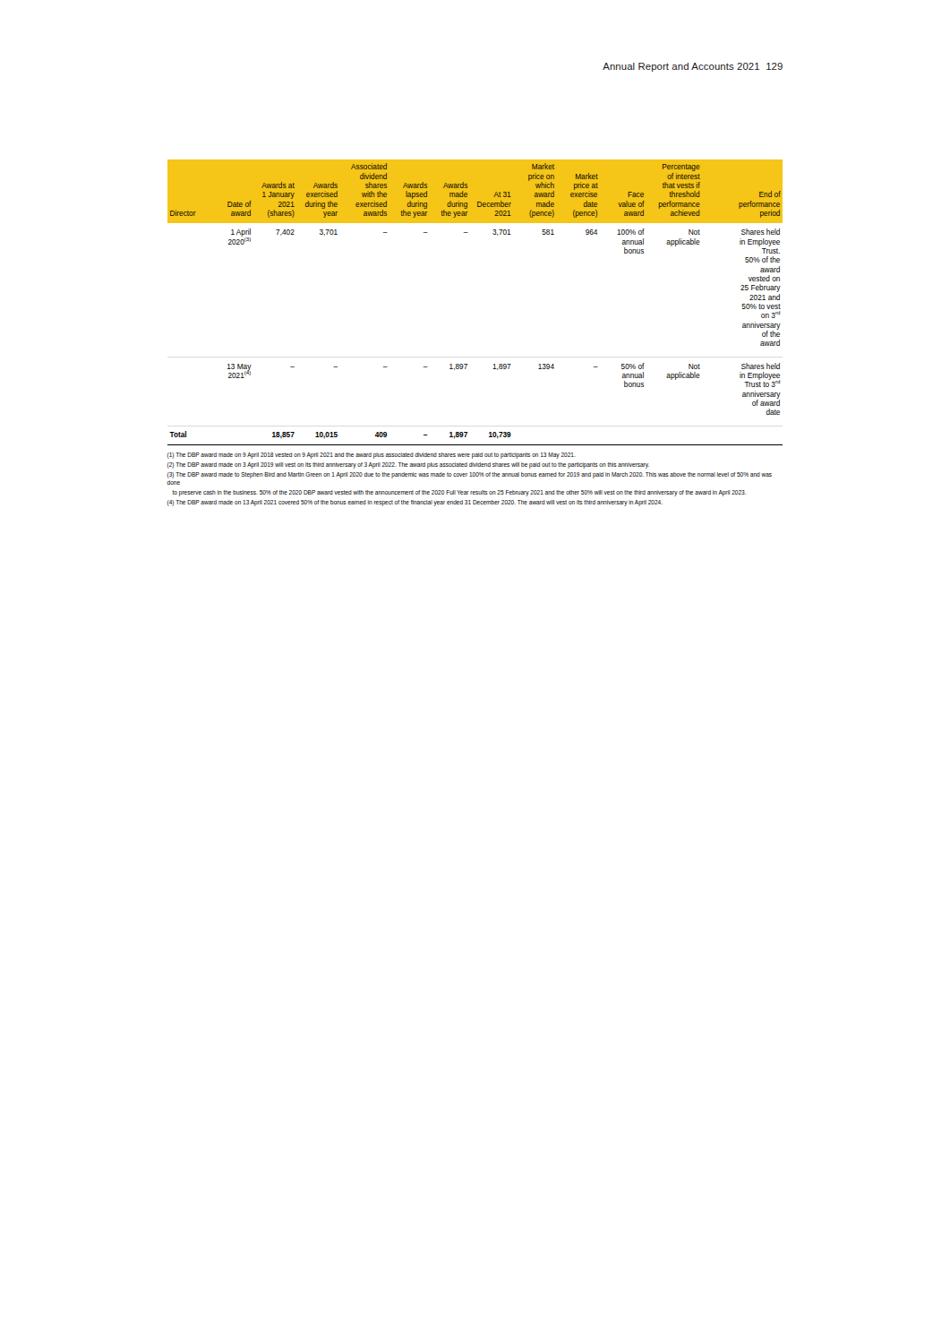Annual Report and Accounts 2021 129
| Director | Date of award | Awards at 1 January 2021 (shares) | Awards exercised during the year | Associated dividend shares with the exercised awards | Awards lapsed during the year | Awards made during the year | At 31 December 2021 | Market price on which award made (pence) | Market price at exercise date (pence) | Face value of award | Percentage of interest that vests if threshold performance achieved | End of performance period |
| --- | --- | --- | --- | --- | --- | --- | --- | --- | --- | --- | --- | --- |
| | 1 April 2020 (3) | 7,402 | 3,701 | – | – | – | 3,701 | 581 | 964 | 100% of annual bonus | Not applicable | Shares held in Employee Trust. 50% of the award vested on 25 February 2021 and 50% to vest on 3 rd anniversary of the award |
| | 13 May 2021 (4) | – | – | – | – | 1,897 | 1,897 | 1394 | – | 50% of annual bonus | Not applicable | Shares held in Employee Trust to 3 rd anniversary of award date |
| Total | | 18,857 | 10,015 | 409 | – | 1,897 | 10,739 | | | | | |
(1) The DBP award made on 9 April 2018 vested on 9 April 2021 and the award plus associated dividend shares were paid out to participants on 13 May 2021.
(2) The DBP award made on 3 April 2019 will vest on its third anniversary of 3 April 2022. The award plus associated dividend shares will be paid out to the participants on this anniversary.
(3) The DBP award made to Stephen Bird and Martin Green on 1 April 2020 due to the pandemic was made to cover 100% of the annual bonus earned for 2019 and paid in March 2020. This was above the normal level of 50% and was done
to preserve cash in the business. 50% of the 2020 DBP award vested with the announcement of the 2020 Full Year results on 25 February 2021 and the other 50% will vest on the third anniversary of the award in April 2023.
(4) The DBP award made on 13 April 2021 covered 50% of the bonus earned in respect of the financial year ended 31 December 2020. The award will vest on its third anniversary in April 2024.